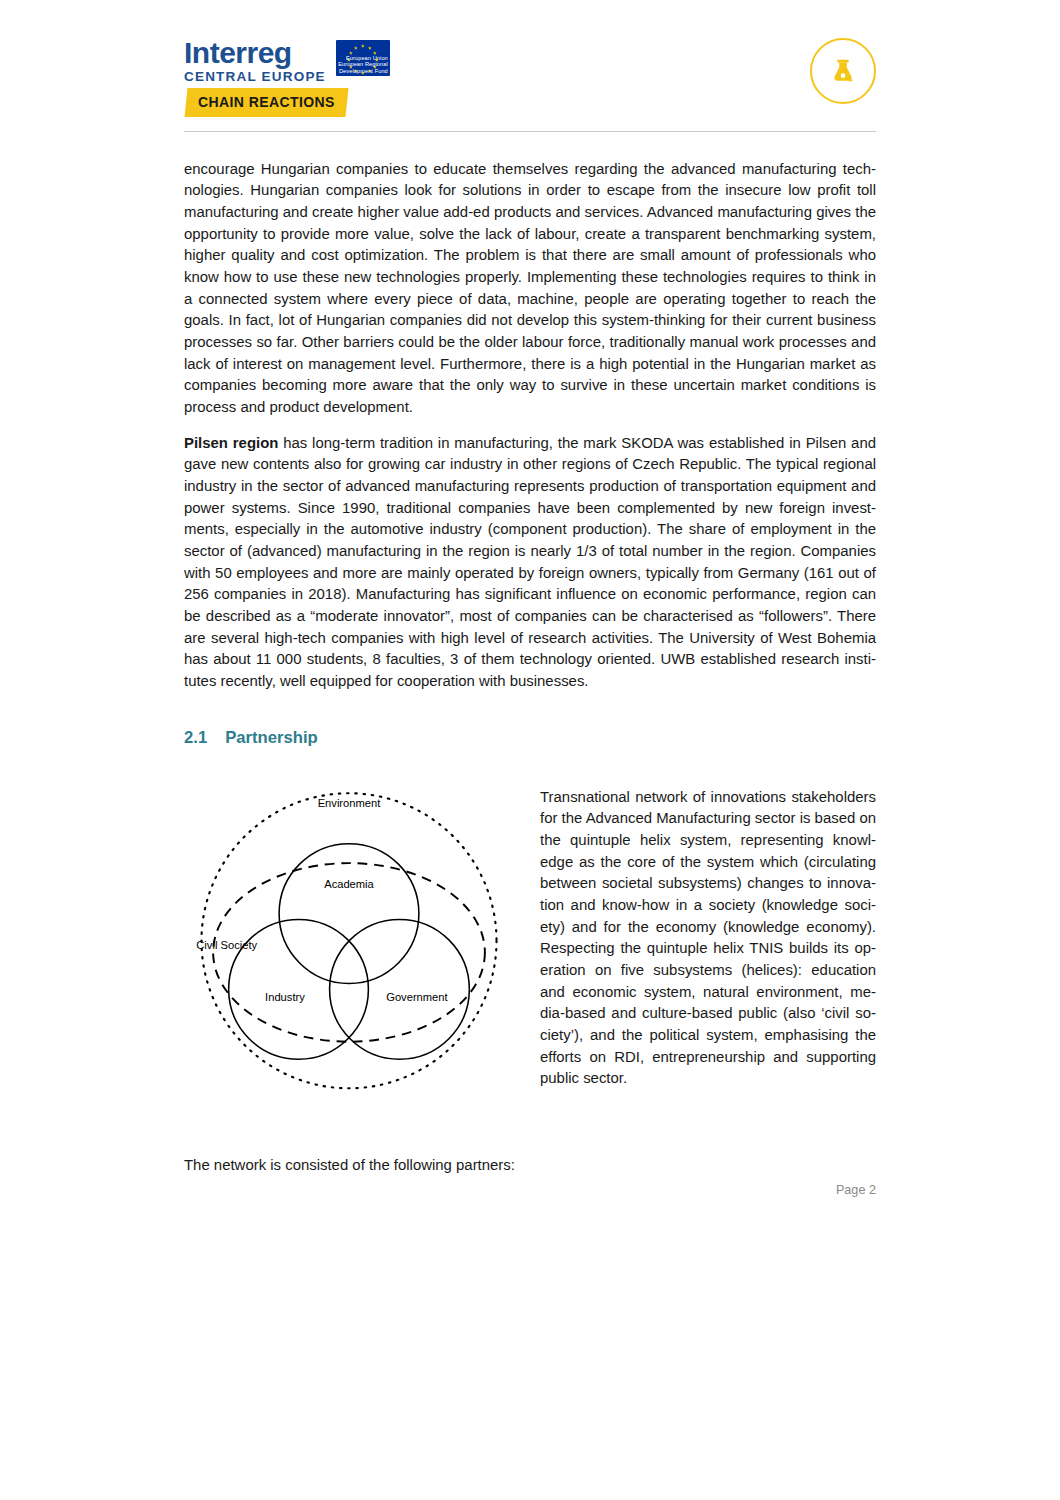Interreg CENTRAL EUROPE
European Union
European Regional
Development Fund
CHAIN REACTIONS
encourage Hungarian companies to educate themselves regarding the advanced manufacturing tech­nologies. Hungarian companies look for solutions in order to escape from the insecure low profit toll manufacturing and create higher value add-ed products and services. Advanced manufacturing gives the opportunity to provide more value, solve the lack of labour, create a transparent benchmarking system, higher quality and cost optimization. The problem is that there are small amount of profes­sionals who know how to use these new technologies properly. Implementing these technologies re­quires to think in a connected system where every piece of data, machine, people are operating to­gether to reach the goals. In fact, lot of Hungarian companies did not develop this system-thinking for their current business processes so far. Other barriers could be the older labour force, traditionally manual work processes and lack of interest on management level. Furthermore, there is a high poten­tial in the Hungarian market as companies becoming more aware that the only way to survive in these uncertain market conditions is process and product development.
Pilsen region has long-term tradition in manufacturing, the mark SKODA was established in Pilsen and gave new contents also for growing car industry in other regions of Czech Republic. The typical regional industry in the sector of advanced manufacturing represents production of transportation equipment and power systems. Since 1990, traditional companies have been complemented by new foreign in­vestments, especially in the automotive industry (component production). The share of employment in the sector of (advanced) manufacturing in the region is nearly 1/3 of total number in the region. Companies with 50 employees and more are mainly operated by foreign owners, typically from Ger­many (161 out of 256 companies in 2018). Manufacturing has significant influence on economic per­formance, region can be described as a “moderate innovator”, most of companies can be characterised as “followers”. There are several high-tech companies with high level of research activities. The Uni­versity of West Bohemia has about 11 000 students, 8 faculties, 3 of them technology oriented. UWB established research institutes recently, well equipped for cooperation with businesses.
2.1 Partnership
Environment Academia Civil Society Industry Government
Transnational network of innovations stakeholders for the Advanced Manufacturing sector is based on the quintuple helix system, representing knowledge as the core of the system which (circulating between societal subsystems) changes to innovation and know-how in a society (knowledge society) and for the econ­omy (knowledge economy). Respecting the quintuple helix TNIS builds its operation on five subsystems (hel­ices): education and economic system, natural envi­ronment, media-based and culture-based public (also ‘civil society’), and the political system, emphasising the efforts on RDI, entrepreneurship and supporting public sector.
The network is consisted of the following partners:
Page 2